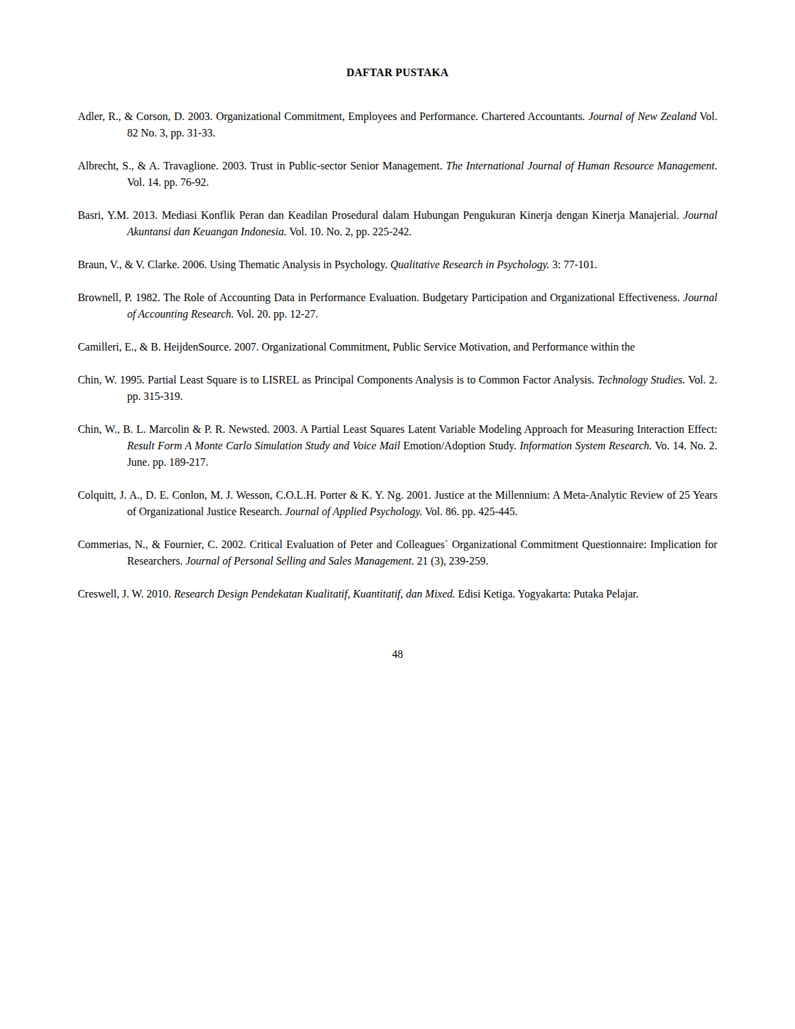DAFTAR PUSTAKA
Adler, R., & Corson, D. 2003. Organizational Commitment, Employees and Performance. Chartered Accountants. Journal of New Zealand Vol. 82 No. 3, pp. 31-33.
Albrecht, S., & A. Travaglione. 2003. Trust in Public-sector Senior Management. The International Journal of Human Resource Management. Vol. 14. pp. 76-92.
Basri, Y.M. 2013. Mediasi Konflik Peran dan Keadilan Prosedural dalam Hubungan Pengukuran Kinerja dengan Kinerja Manajerial. Journal Akuntansi dan Keuangan Indonesia. Vol. 10. No. 2, pp. 225-242.
Braun, V., & V. Clarke. 2006. Using Thematic Analysis in Psychology. Qualitative Research in Psychology. 3: 77-101.
Brownell, P. 1982. The Role of Accounting Data in Performance Evaluation. Budgetary Participation and Organizational Effectiveness. Journal of Accounting Research. Vol. 20. pp. 12-27.
Camilleri, E., & B. HeijdenSource. 2007. Organizational Commitment, Public Service Motivation, and Performance within the
Chin, W. 1995. Partial Least Square is to LISREL as Principal Components Analysis is to Common Factor Analysis. Technology Studies. Vol. 2. pp. 315-319.
Chin, W., B. L. Marcolin & P. R. Newsted. 2003. A Partial Least Squares Latent Variable Modeling Approach for Measuring Interaction Effect: Result Form A Monte Carlo Simulation Study and Voice Mail Emotion/Adoption Study. Information System Research. Vo. 14. No. 2. June. pp. 189-217.
Colquitt, J. A., D. E. Conlon, M. J. Wesson, C.O.L.H. Porter & K. Y. Ng. 2001. Justice at the Millennium: A Meta-Analytic Review of 25 Years of Organizational Justice Research. Journal of Applied Psychology. Vol. 86. pp. 425-445.
Commerias, N., & Fournier, C. 2002. Critical Evaluation of Peter and Colleagues` Organizational Commitment Questionnaire: Implication for Researchers. Journal of Personal Selling and Sales Management. 21 (3), 239-259.
Creswell, J. W. 2010. Research Design Pendekatan Kualitatif, Kuantitatif, dan Mixed. Edisi Ketiga. Yogyakarta: Putaka Pelajar.
48